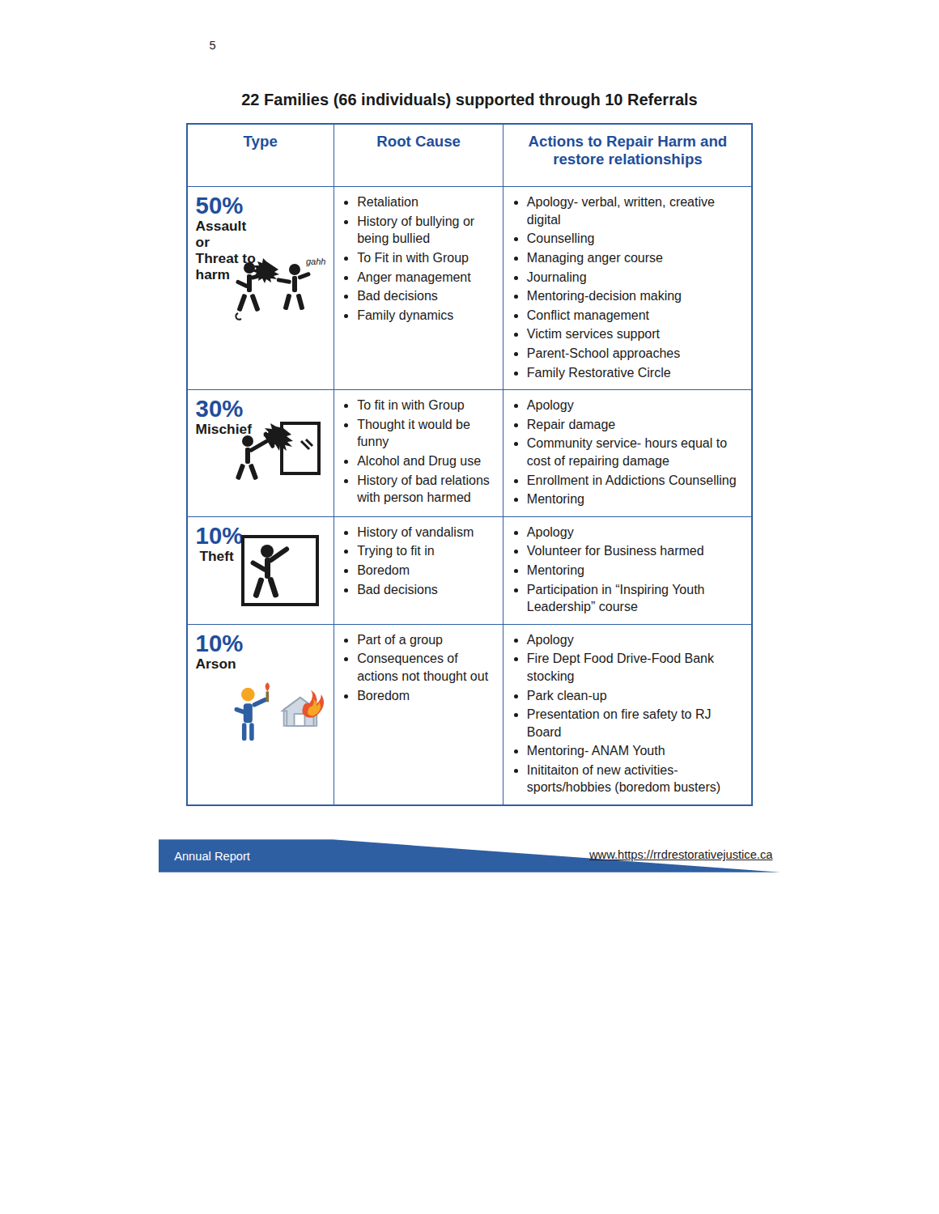5
22 Families (66 individuals) supported through 10 Referrals
| Type | Root Cause | Actions to Repair Harm and restore relationships |
| --- | --- | --- |
| 50% Assault or Threat to harm gahh | Retaliation History of bullying or being bullied To Fit in with Group Anger management Bad decisions Family dynamics | Apology- verbal, written, creative digital Counselling Managing anger course Journaling Mentoring-decision making Conflict management Victim services support Parent-School approaches Family Restorative Circle |
| 30% Mischief | To fit in with Group Thought it would be funny Alcohol and Drug use History of bad relations with person harmed | Apology Repair damage Community service- hours equal to cost of repairing damage Enrollment in Addictions Counselling Mentoring |
| 10% Theft | History of vandalism Trying to fit in Boredom Bad decisions | Apology Volunteer for Business harmed Mentoring Participation in “Inspiring Youth Leadership” course |
| 10% Arson | Part of a group Consequences of actions not thought out Boredom | Apology Fire Dept Food Drive-Food Bank stocking Park clean-up Presentation on fire safety to RJ Board Mentoring- ANAM Youth Inititaiton of new activities- sports/hobbies (boredom busters) |
Annual Report
www.https://rrdrestorativejustice.ca